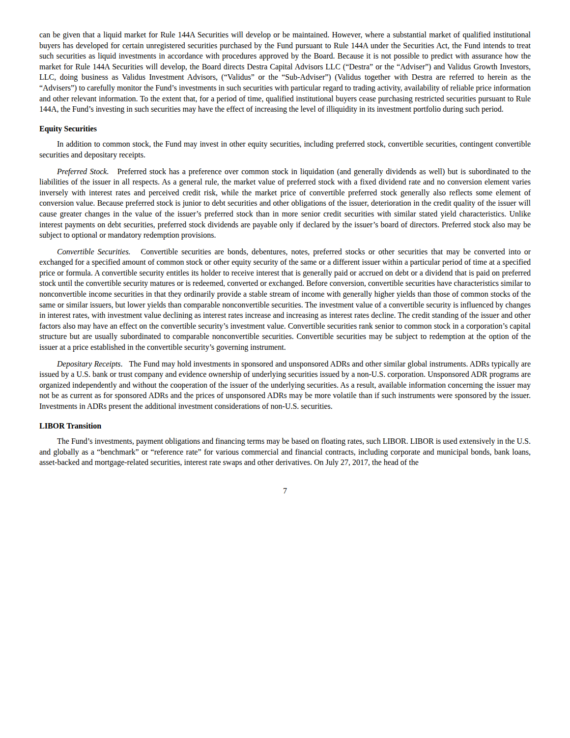can be given that a liquid market for Rule 144A Securities will develop or be maintained. However, where a substantial market of qualified institutional buyers has developed for certain unregistered securities purchased by the Fund pursuant to Rule 144A under the Securities Act, the Fund intends to treat such securities as liquid investments in accordance with procedures approved by the Board. Because it is not possible to predict with assurance how the market for Rule 144A Securities will develop, the Board directs Destra Capital Advisors LLC (“Destra” or the “Adviser”) and Validus Growth Investors, LLC, doing business as Validus Investment Advisors, (“Validus” or the “Sub-Adviser”) (Validus together with Destra are referred to herein as the “Advisers”) to carefully monitor the Fund’s investments in such securities with particular regard to trading activity, availability of reliable price information and other relevant information. To the extent that, for a period of time, qualified institutional buyers cease purchasing restricted securities pursuant to Rule 144A, the Fund’s investing in such securities may have the effect of increasing the level of illiquidity in its investment portfolio during such period.
Equity Securities
In addition to common stock, the Fund may invest in other equity securities, including preferred stock, convertible securities, contingent convertible securities and depositary receipts.
Preferred Stock. Preferred stock has a preference over common stock in liquidation (and generally dividends as well) but is subordinated to the liabilities of the issuer in all respects. As a general rule, the market value of preferred stock with a fixed dividend rate and no conversion element varies inversely with interest rates and perceived credit risk, while the market price of convertible preferred stock generally also reflects some element of conversion value. Because preferred stock is junior to debt securities and other obligations of the issuer, deterioration in the credit quality of the issuer will cause greater changes in the value of the issuer’s preferred stock than in more senior credit securities with similar stated yield characteristics. Unlike interest payments on debt securities, preferred stock dividends are payable only if declared by the issuer’s board of directors. Preferred stock also may be subject to optional or mandatory redemption provisions.
Convertible Securities. Convertible securities are bonds, debentures, notes, preferred stocks or other securities that may be converted into or exchanged for a specified amount of common stock or other equity security of the same or a different issuer within a particular period of time at a specified price or formula. A convertible security entitles its holder to receive interest that is generally paid or accrued on debt or a dividend that is paid on preferred stock until the convertible security matures or is redeemed, converted or exchanged. Before conversion, convertible securities have characteristics similar to nonconvertible income securities in that they ordinarily provide a stable stream of income with generally higher yields than those of common stocks of the same or similar issuers, but lower yields than comparable nonconvertible securities. The investment value of a convertible security is influenced by changes in interest rates, with investment value declining as interest rates increase and increasing as interest rates decline. The credit standing of the issuer and other factors also may have an effect on the convertible security’s investment value. Convertible securities rank senior to common stock in a corporation’s capital structure but are usually subordinated to comparable nonconvertible securities. Convertible securities may be subject to redemption at the option of the issuer at a price established in the convertible security’s governing instrument.
Depositary Receipts. The Fund may hold investments in sponsored and unsponsored ADRs and other similar global instruments. ADRs typically are issued by a U.S. bank or trust company and evidence ownership of underlying securities issued by a non-U.S. corporation. Unsponsored ADR programs are organized independently and without the cooperation of the issuer of the underlying securities. As a result, available information concerning the issuer may not be as current as for sponsored ADRs and the prices of unsponsored ADRs may be more volatile than if such instruments were sponsored by the issuer. Investments in ADRs present the additional investment considerations of non-U.S. securities.
LIBOR Transition
The Fund’s investments, payment obligations and financing terms may be based on floating rates, such LIBOR. LIBOR is used extensively in the U.S. and globally as a “benchmark” or “reference rate” for various commercial and financial contracts, including corporate and municipal bonds, bank loans, asset-backed and mortgage-related securities, interest rate swaps and other derivatives. On July 27, 2017, the head of the
7